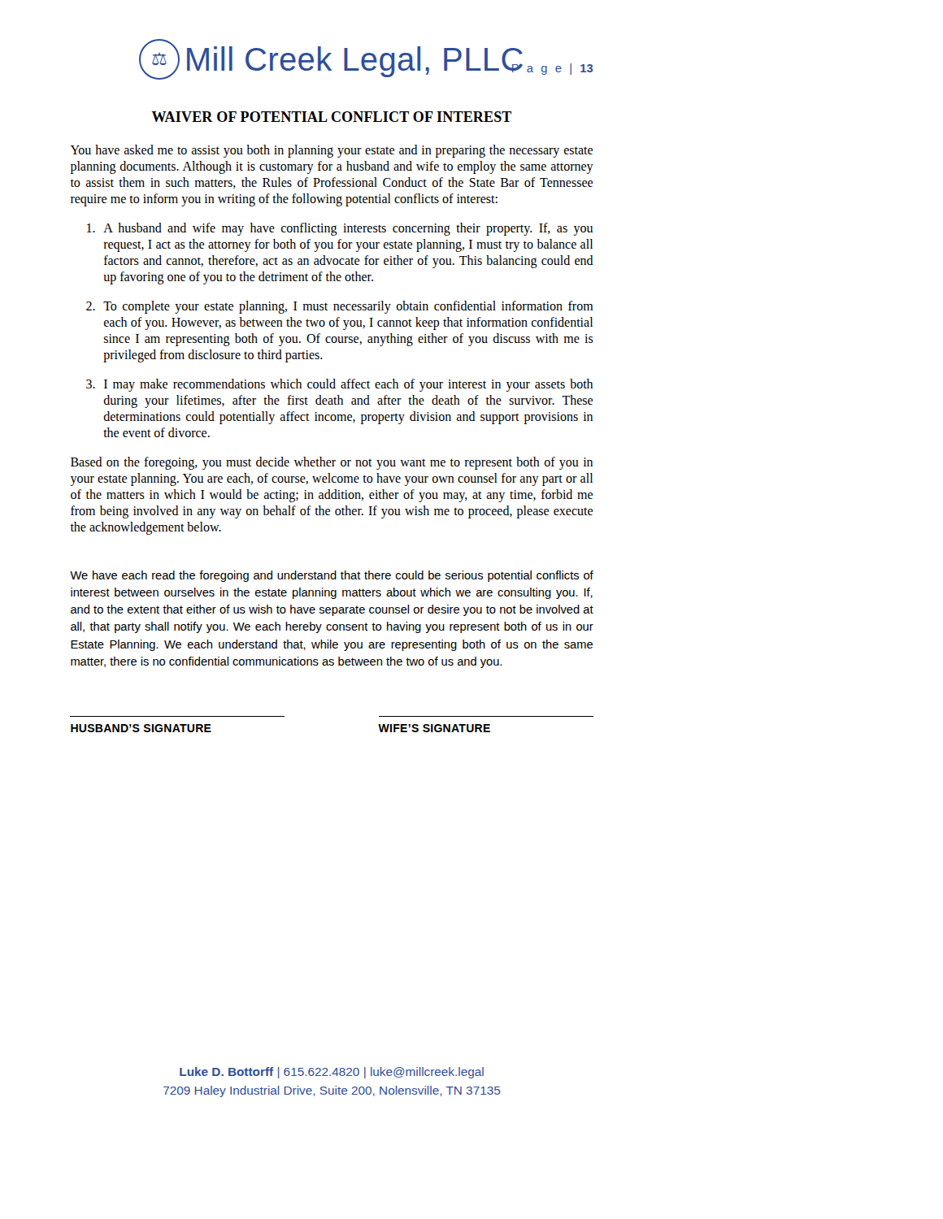⚖ Mill Creek Legal, PLLC
P a g e | 13
WAIVER OF POTENTIAL CONFLICT OF INTEREST
You have asked me to assist you both in planning your estate and in preparing the necessary estate planning documents. Although it is customary for a husband and wife to employ the same attorney to assist them in such matters, the Rules of Professional Conduct of the State Bar of Tennessee require me to inform you in writing of the following potential conflicts of interest:
A husband and wife may have conflicting interests concerning their property. If, as you request, I act as the attorney for both of you for your estate planning, I must try to balance all factors and cannot, therefore, act as an advocate for either of you. This balancing could end up favoring one of you to the detriment of the other.
To complete your estate planning, I must necessarily obtain confidential information from each of you. However, as between the two of you, I cannot keep that information confidential since I am representing both of you. Of course, anything either of you discuss with me is privileged from disclosure to third parties.
I may make recommendations which could affect each of your interest in your assets both during your lifetimes, after the first death and after the death of the survivor. These determinations could potentially affect income, property division and support provisions in the event of divorce.
Based on the foregoing, you must decide whether or not you want me to represent both of you in your estate planning. You are each, of course, welcome to have your own counsel for any part or all of the matters in which I would be acting; in addition, either of you may, at any time, forbid me from being involved in any way on behalf of the other. If you wish me to proceed, please execute the acknowledgement below.
We have each read the foregoing and understand that there could be serious potential conflicts of interest between ourselves in the estate planning matters about which we are consulting you. If, and to the extent that either of us wish to have separate counsel or desire you to not be involved at all, that party shall notify you. We each hereby consent to having you represent both of us in our Estate Planning. We each understand that, while you are representing both of us on the same matter, there is no confidential communications as between the two of us and you.
HUSBAND’S SIGNATURE
WIFE’S SIGNATURE
Luke D. Bottorff | 615.622.4820 | luke@millcreek.legal
7209 Haley Industrial Drive, Suite 200, Nolensville, TN 37135